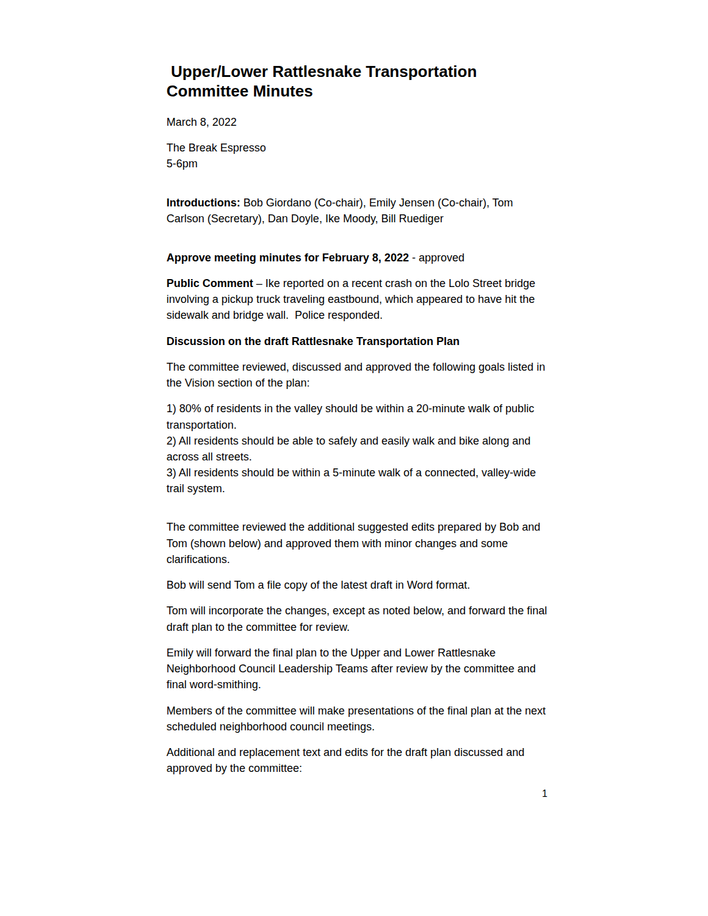Upper/Lower Rattlesnake Transportation Committee Minutes
March 8, 2022
The Break Espresso
5-6pm
Introductions: Bob Giordano (Co-chair), Emily Jensen (Co-chair), Tom Carlson (Secretary), Dan Doyle, Ike Moody, Bill Ruediger
Approve meeting minutes for February 8, 2022 - approved
Public Comment – Ike reported on a recent crash on the Lolo Street bridge involving a pickup truck traveling eastbound, which appeared to have hit the sidewalk and bridge wall. Police responded.
Discussion on the draft Rattlesnake Transportation Plan
The committee reviewed, discussed and approved the following goals listed in the Vision section of the plan:
1) 80% of residents in the valley should be within a 20-minute walk of public transportation.
2) All residents should be able to safely and easily walk and bike along and across all streets.
3) All residents should be within a 5-minute walk of a connected, valley-wide trail system.
The committee reviewed the additional suggested edits prepared by Bob and Tom (shown below) and approved them with minor changes and some clarifications.
Bob will send Tom a file copy of the latest draft in Word format.
Tom will incorporate the changes, except as noted below, and forward the final draft plan to the committee for review.
Emily will forward the final plan to the Upper and Lower Rattlesnake Neighborhood Council Leadership Teams after review by the committee and final word-smithing.
Members of the committee will make presentations of the final plan at the next scheduled neighborhood council meetings.
Additional and replacement text and edits for the draft plan discussed and approved by the committee:
1